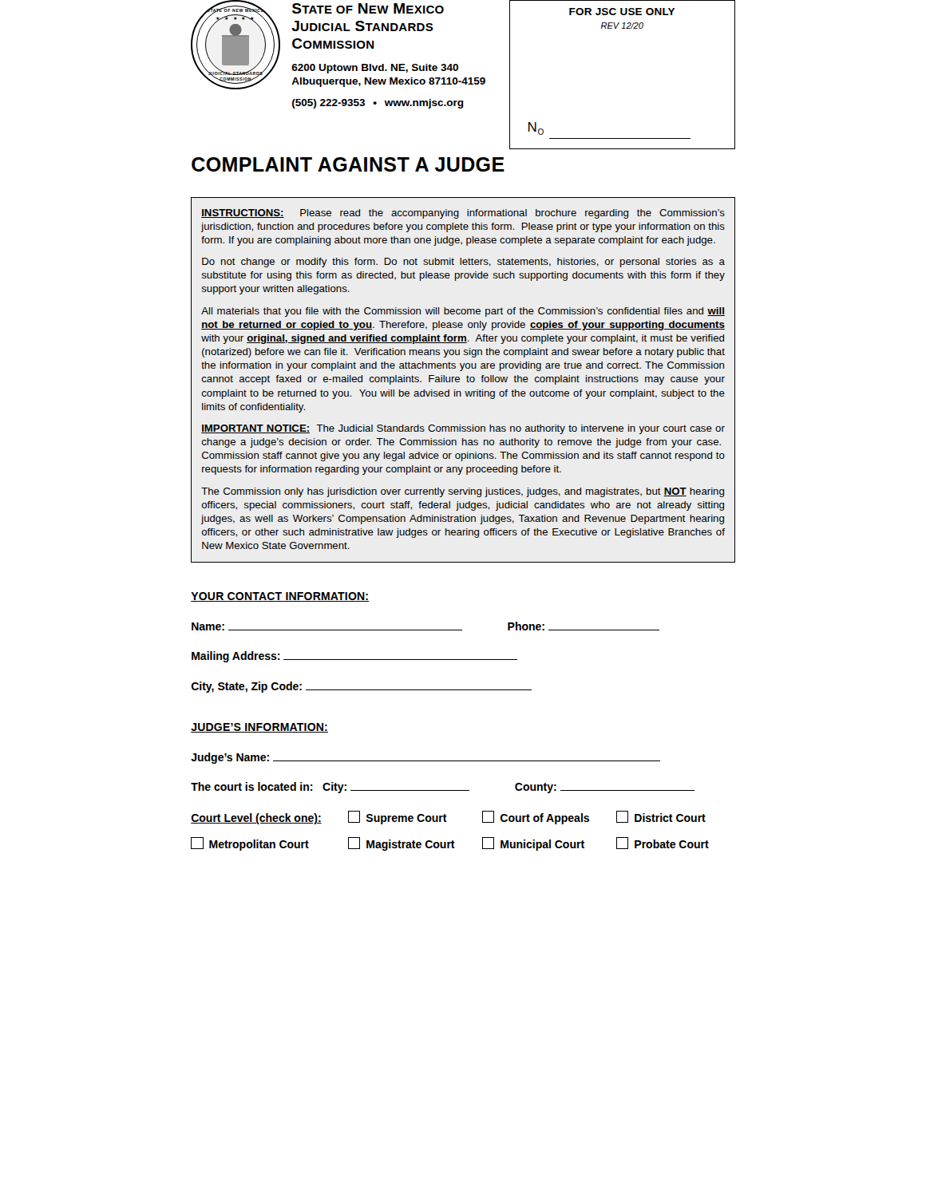State of New Mexico
★ ★ ★ ★ ★
Judicial Standards Commission
STATE OF NEW MEXICO
JUDICIAL STANDARDS COMMISSION
6200 Uptown Blvd. NE, Suite 340
Albuquerque, New Mexico 87110-4159
(505) 222-9353 • www.nmjsc.org
FOR JSC USE ONLY
REV 12/20
No
Complaint Against a Judge
INSTRUCTIONS: Please read the accompanying informational brochure regarding the Commission’s jurisdiction, function and procedures before you complete this form. Please print or type your information on this form. If you are complaining about more than one judge, please complete a separate complaint for each judge.
Do not change or modify this form. Do not submit letters, statements, histories, or personal stories as a substitute for using this form as directed, but please provide such supporting documents with this form if they support your written allegations.
All materials that you file with the Commission will become part of the Commission’s confidential files and will not be returned or copied to you. Therefore, please only provide copies of your supporting documents with your original, signed and verified complaint form. After you complete your complaint, it must be verified (notarized) before we can file it. Verification means you sign the complaint and swear before a notary public that the information in your complaint and the attachments you are providing are true and correct. The Commission cannot accept faxed or e-mailed complaints. Failure to follow the complaint instructions may cause your complaint to be returned to you. You will be advised in writing of the outcome of your complaint, subject to the limits of confidentiality.
IMPORTANT NOTICE: The Judicial Standards Commission has no authority to intervene in your court case or change a judge’s decision or order. The Commission has no authority to remove the judge from your case. Commission staff cannot give you any legal advice or opinions. The Commission and its staff cannot respond to requests for information regarding your complaint or any proceeding before it.
The Commission only has jurisdiction over currently serving justices, judges, and magistrates, but NOT hearing officers, special commissioners, court staff, federal judges, judicial candidates who are not already sitting judges, as well as Workers’ Compensation Administration judges, Taxation and Revenue Department hearing officers, or other such administrative law judges or hearing officers of the Executive or Legislative Branches of New Mexico State Government.
YOUR CONTACT INFORMATION:
Name: Phone:
Mailing Address:
City, State, Zip Code:
JUDGE’S INFORMATION:
Judge’s Name:
The court is located in: City: County:
Court Level (check one):
Supreme Court
Court of Appeals
District Court
Metropolitan Court
Magistrate Court
Municipal Court
Probate Court